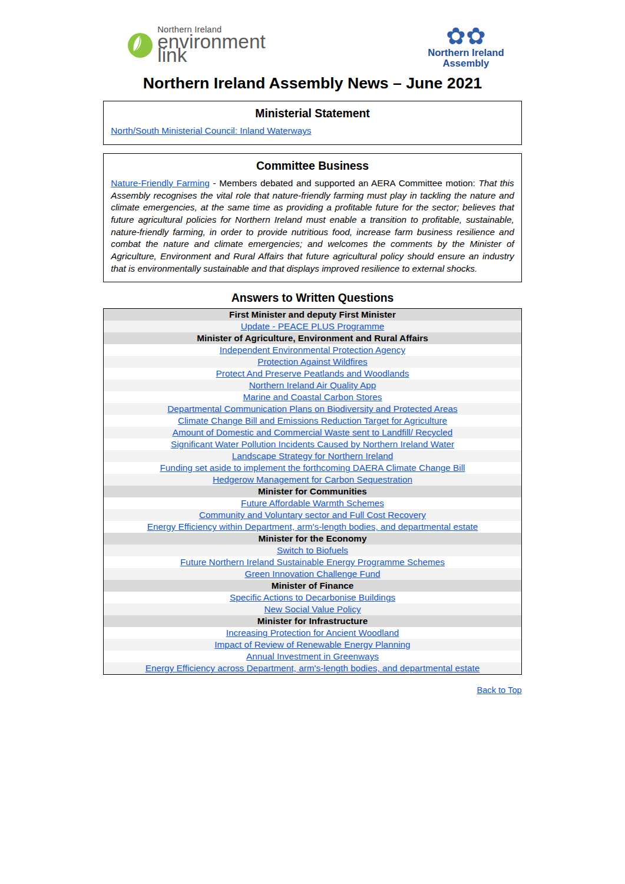Northern Ireland environment link
✿✿
Northern Ireland
Assembly
Northern Ireland Assembly News – June 2021
Ministerial Statement
North/South Ministerial Council: Inland Waterways
Committee Business
Nature-Friendly Farming - Members debated and supported an AERA Committee motion: That this Assembly recognises the vital role that nature-friendly farming must play in tackling the nature and climate emergencies, at the same time as providing a profitable future for the sector; believes that future agricultural policies for Northern Ireland must enable a transition to profitable, sustainable, nature-friendly farming, in order to provide nutritious food, increase farm business resilience and combat the nature and climate emergencies; and welcomes the comments by the Minister of Agriculture, Environment and Rural Affairs that future agricultural policy should ensure an industry that is environmentally sustainable and that displays improved resilience to external shocks.
Answers to Written Questions
| First Minister and deputy First Minister |
| Update - PEACE PLUS Programme |
| Minister of Agriculture, Environment and Rural Affairs |
| Independent Environmental Protection Agency |
| Protection Against Wildfires |
| Protect And Preserve Peatlands and Woodlands |
| Northern Ireland Air Quality App |
| Marine and Coastal Carbon Stores |
| Departmental Communication Plans on Biodiversity and Protected Areas |
| Climate Change Bill and Emissions Reduction Target for Agriculture |
| Amount of Domestic and Commercial Waste sent to Landfill/ Recycled |
| Significant Water Pollution Incidents Caused by Northern Ireland Water |
| Landscape Strategy for Northern Ireland |
| Funding set aside to implement the forthcoming DAERA Climate Change Bill |
| Hedgerow Management for Carbon Sequestration |
| Minister for Communities |
| Future Affordable Warmth Schemes |
| Community and Voluntary sector and Full Cost Recovery |
| Energy Efficiency within Department, arm's-length bodies, and departmental estate |
| Minister for the Economy |
| Switch to Biofuels |
| Future Northern Ireland Sustainable Energy Programme Schemes |
| Green Innovation Challenge Fund |
| Minister of Finance |
| Specific Actions to Decarbonise Buildings |
| New Social Value Policy |
| Minister for Infrastructure |
| Increasing Protection for Ancient Woodland |
| Impact of Review of Renewable Energy Planning |
| Annual Investment in Greenways |
| Energy Efficiency across Department, arm's-length bodies, and departmental estate |
Back to Top